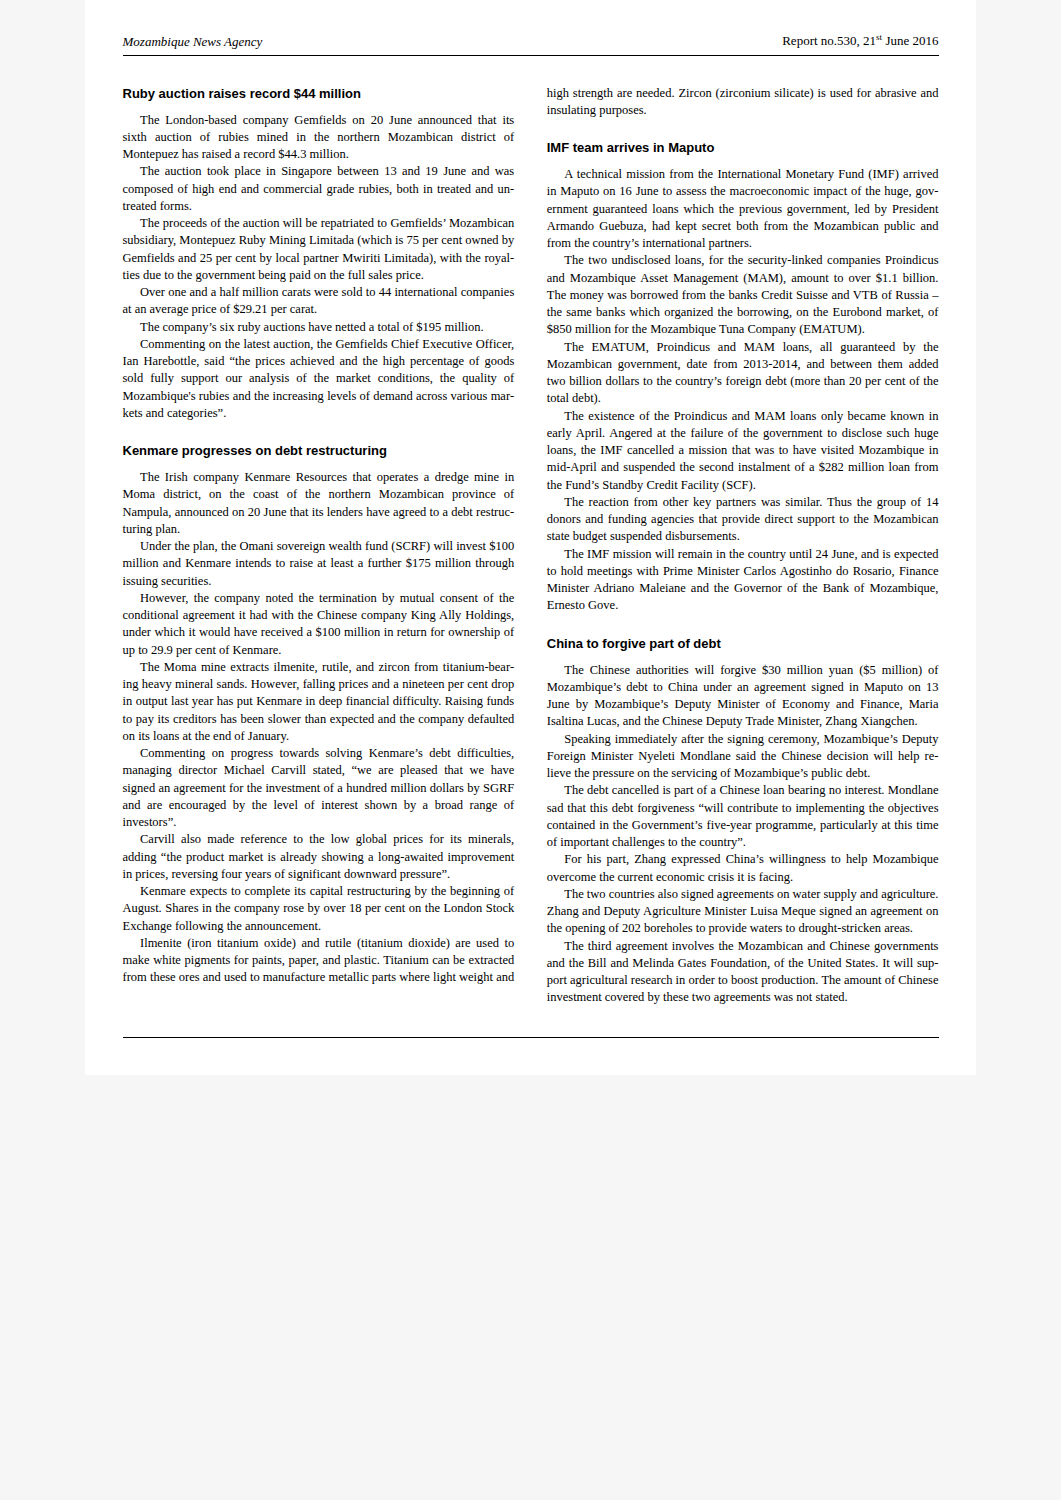Mozambique News Agency
Report no.530, 21st June 2016
Ruby auction raises record $44 million
The London-based company Gemfields on 20 June announced that its sixth auction of rubies mined in the northern Mozambican district of Montepuez has raised a record $44.3 million.
The auction took place in Singapore between 13 and 19 June and was composed of high end and commercial grade rubies, both in treated and untreated forms.
The proceeds of the auction will be repatriated to Gemfields’ Mozambican subsidiary, Montepuez Ruby Mining Limitada (which is 75 per cent owned by Gemfields and 25 per cent by local partner Mwiriti Limitada), with the royalties due to the government being paid on the full sales price.
Over one and a half million carats were sold to 44 international companies at an average price of $29.21 per carat.
The company’s six ruby auctions have netted a total of $195 million.
Commenting on the latest auction, the Gemfields Chief Executive Officer, Ian Harebottle, said “the prices achieved and the high percentage of goods sold fully support our analysis of the market conditions, the quality of Mozambique's rubies and the increasing levels of demand across various markets and categories”.
Kenmare progresses on debt restructuring
The Irish company Kenmare Resources that operates a dredge mine in Moma district, on the coast of the northern Mozambican province of Nampula, announced on 20 June that its lenders have agreed to a debt restructuring plan.
Under the plan, the Omani sovereign wealth fund (SCRF) will invest $100 million and Kenmare intends to raise at least a further $175 million through issuing securities.
However, the company noted the termination by mutual consent of the conditional agreement it had with the Chinese company King Ally Holdings, under which it would have received a $100 million in return for ownership of up to 29.9 per cent of Kenmare.
The Moma mine extracts ilmenite, rutile, and zircon from titanium-bearing heavy mineral sands. However, falling prices and a nineteen per cent drop in output last year has put Kenmare in deep financial difficulty. Raising funds to pay its creditors has been slower than expected and the company defaulted on its loans at the end of January.
Commenting on progress towards solving Kenmare’s debt difficulties, managing director Michael Carvill stated, “we are pleased that we have signed an agreement for the investment of a hundred million dollars by SGRF and are encouraged by the level of interest shown by a broad range of investors”.
Carvill also made reference to the low global prices for its minerals, adding “the product market is already showing a long-awaited improvement in prices, reversing four years of significant downward pressure”.
Kenmare expects to complete its capital restructuring by the beginning of August. Shares in the company rose by over 18 per cent on the London Stock Exchange following the announcement.
Ilmenite (iron titanium oxide) and rutile (titanium dioxide) are used to make white pigments for paints, paper, and plastic. Titanium can be extracted from these ores and used to manufacture metallic parts where light weight and high strength are needed. Zircon (zirconium silicate) is used for abrasive and insulating purposes.
IMF team arrives in Maputo
A technical mission from the International Monetary Fund (IMF) arrived in Maputo on 16 June to assess the macroeconomic impact of the huge, government guaranteed loans which the previous government, led by President Armando Guebuza, had kept secret both from the Mozambican public and from the country’s international partners.
The two undisclosed loans, for the security-linked companies Proindicus and Mozambique Asset Management (MAM), amount to over $1.1 billion. The money was borrowed from the banks Credit Suisse and VTB of Russia – the same banks which organized the borrowing, on the Eurobond market, of $850 million for the Mozambique Tuna Company (EMATUM).
The EMATUM, Proindicus and MAM loans, all guaranteed by the Mozambican government, date from 2013-2014, and between them added two billion dollars to the country’s foreign debt (more than 20 per cent of the total debt).
The existence of the Proindicus and MAM loans only became known in early April. Angered at the failure of the government to disclose such huge loans, the IMF cancelled a mission that was to have visited Mozambique in mid-April and suspended the second instalment of a $282 million loan from the Fund’s Standby Credit Facility (SCF).
The reaction from other key partners was similar. Thus the group of 14 donors and funding agencies that provide direct support to the Mozambican state budget suspended disbursements.
The IMF mission will remain in the country until 24 June, and is expected to hold meetings with Prime Minister Carlos Agostinho do Rosario, Finance Minister Adriano Maleiane and the Governor of the Bank of Mozambique, Ernesto Gove.
China to forgive part of debt
The Chinese authorities will forgive $30 million yuan ($5 million) of Mozambique’s debt to China under an agreement signed in Maputo on 13 June by Mozambique’s Deputy Minister of Economy and Finance, Maria Isaltina Lucas, and the Chinese Deputy Trade Minister, Zhang Xiangchen.
Speaking immediately after the signing ceremony, Mozambique’s Deputy Foreign Minister Nyeleti Mondlane said the Chinese decision will help relieve the pressure on the servicing of Mozambique’s public debt.
The debt cancelled is part of a Chinese loan bearing no interest. Mondlane sad that this debt forgiveness “will contribute to implementing the objectives contained in the Government’s five-year programme, particularly at this time of important challenges to the country”.
For his part, Zhang expressed China’s willingness to help Mozambique overcome the current economic crisis it is facing.
The two countries also signed agreements on water supply and agriculture. Zhang and Deputy Agriculture Minister Luisa Meque signed an agreement on the opening of 202 boreholes to provide waters to drought-stricken areas.
The third agreement involves the Mozambican and Chinese governments and the Bill and Melinda Gates Foundation, of the United States. It will support agricultural research in order to boost production. The amount of Chinese investment covered by these two agreements was not stated.